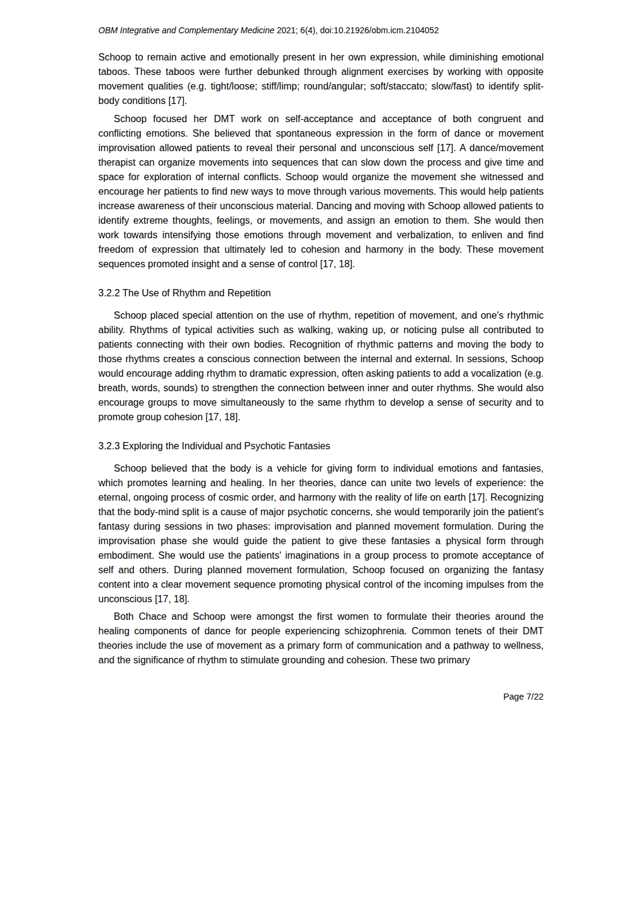OBM Integrative and Complementary Medicine 2021; 6(4), doi:10.21926/obm.icm.2104052
Schoop to remain active and emotionally present in her own expression, while diminishing emotional taboos. These taboos were further debunked through alignment exercises by working with opposite movement qualities (e.g. tight/loose; stiff/limp; round/angular; soft/staccato; slow/fast) to identify split-body conditions [17].
Schoop focused her DMT work on self-acceptance and acceptance of both congruent and conflicting emotions. She believed that spontaneous expression in the form of dance or movement improvisation allowed patients to reveal their personal and unconscious self [17]. A dance/movement therapist can organize movements into sequences that can slow down the process and give time and space for exploration of internal conflicts. Schoop would organize the movement she witnessed and encourage her patients to find new ways to move through various movements. This would help patients increase awareness of their unconscious material. Dancing and moving with Schoop allowed patients to identify extreme thoughts, feelings, or movements, and assign an emotion to them. She would then work towards intensifying those emotions through movement and verbalization, to enliven and find freedom of expression that ultimately led to cohesion and harmony in the body. These movement sequences promoted insight and a sense of control [17, 18].
3.2.2 The Use of Rhythm and Repetition
Schoop placed special attention on the use of rhythm, repetition of movement, and one's rhythmic ability. Rhythms of typical activities such as walking, waking up, or noticing pulse all contributed to patients connecting with their own bodies. Recognition of rhythmic patterns and moving the body to those rhythms creates a conscious connection between the internal and external. In sessions, Schoop would encourage adding rhythm to dramatic expression, often asking patients to add a vocalization (e.g. breath, words, sounds) to strengthen the connection between inner and outer rhythms. She would also encourage groups to move simultaneously to the same rhythm to develop a sense of security and to promote group cohesion [17, 18].
3.2.3 Exploring the Individual and Psychotic Fantasies
Schoop believed that the body is a vehicle for giving form to individual emotions and fantasies, which promotes learning and healing. In her theories, dance can unite two levels of experience: the eternal, ongoing process of cosmic order, and harmony with the reality of life on earth [17]. Recognizing that the body-mind split is a cause of major psychotic concerns, she would temporarily join the patient's fantasy during sessions in two phases: improvisation and planned movement formulation. During the improvisation phase she would guide the patient to give these fantasies a physical form through embodiment. She would use the patients' imaginations in a group process to promote acceptance of self and others. During planned movement formulation, Schoop focused on organizing the fantasy content into a clear movement sequence promoting physical control of the incoming impulses from the unconscious [17, 18].
Both Chace and Schoop were amongst the first women to formulate their theories around the healing components of dance for people experiencing schizophrenia. Common tenets of their DMT theories include the use of movement as a primary form of communication and a pathway to wellness, and the significance of rhythm to stimulate grounding and cohesion. These two primary
Page 7/22